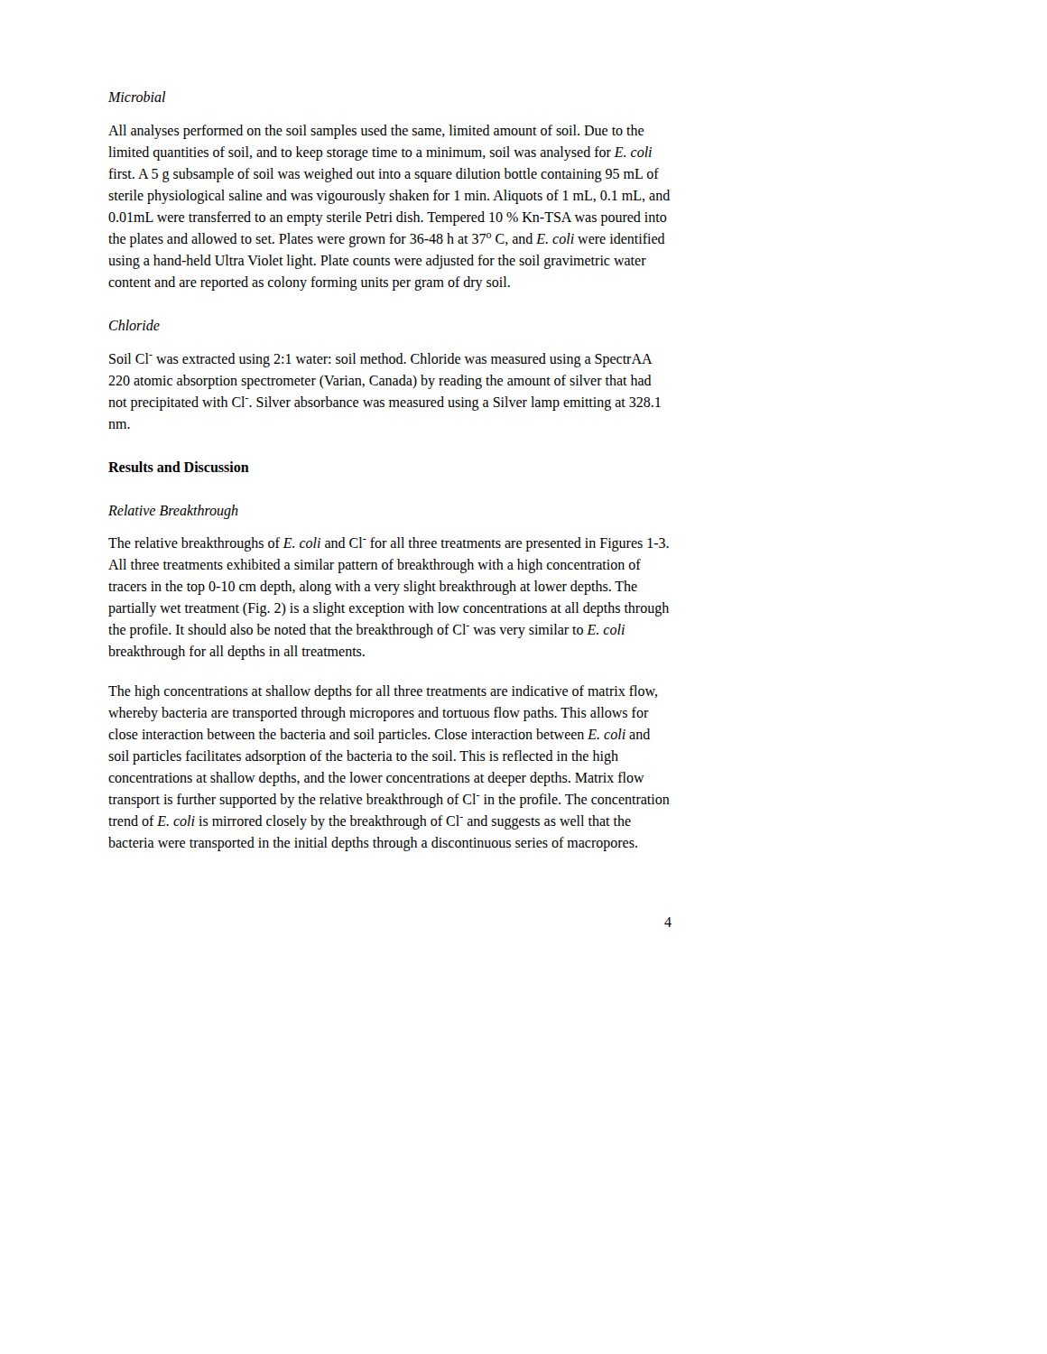Microbial
All analyses performed on the soil samples used the same, limited amount of soil. Due to the limited quantities of soil, and to keep storage time to a minimum, soil was analysed for E. coli first. A 5 g subsample of soil was weighed out into a square dilution bottle containing 95 mL of sterile physiological saline and was vigourously shaken for 1 min. Aliquots of 1 mL, 0.1 mL, and 0.01mL were transferred to an empty sterile Petri dish. Tempered 10 % Kn-TSA was poured into the plates and allowed to set. Plates were grown for 36-48 h at 37o C, and E. coli were identified using a hand-held Ultra Violet light. Plate counts were adjusted for the soil gravimetric water content and are reported as colony forming units per gram of dry soil.
Chloride
Soil Cl- was extracted using 2:1 water: soil method. Chloride was measured using a SpectrAA 220 atomic absorption spectrometer (Varian, Canada) by reading the amount of silver that had not precipitated with Cl-. Silver absorbance was measured using a Silver lamp emitting at 328.1 nm.
Results and Discussion
Relative Breakthrough
The relative breakthroughs of E. coli and Cl- for all three treatments are presented in Figures 1-3. All three treatments exhibited a similar pattern of breakthrough with a high concentration of tracers in the top 0-10 cm depth, along with a very slight breakthrough at lower depths. The partially wet treatment (Fig. 2) is a slight exception with low concentrations at all depths through the profile. It should also be noted that the breakthrough of Cl- was very similar to E. coli breakthrough for all depths in all treatments.
The high concentrations at shallow depths for all three treatments are indicative of matrix flow, whereby bacteria are transported through micropores and tortuous flow paths. This allows for close interaction between the bacteria and soil particles. Close interaction between E. coli and soil particles facilitates adsorption of the bacteria to the soil. This is reflected in the high concentrations at shallow depths, and the lower concentrations at deeper depths. Matrix flow transport is further supported by the relative breakthrough of Cl- in the profile. The concentration trend of E. coli is mirrored closely by the breakthrough of Cl- and suggests as well that the bacteria were transported in the initial depths through a discontinuous series of macropores.
4